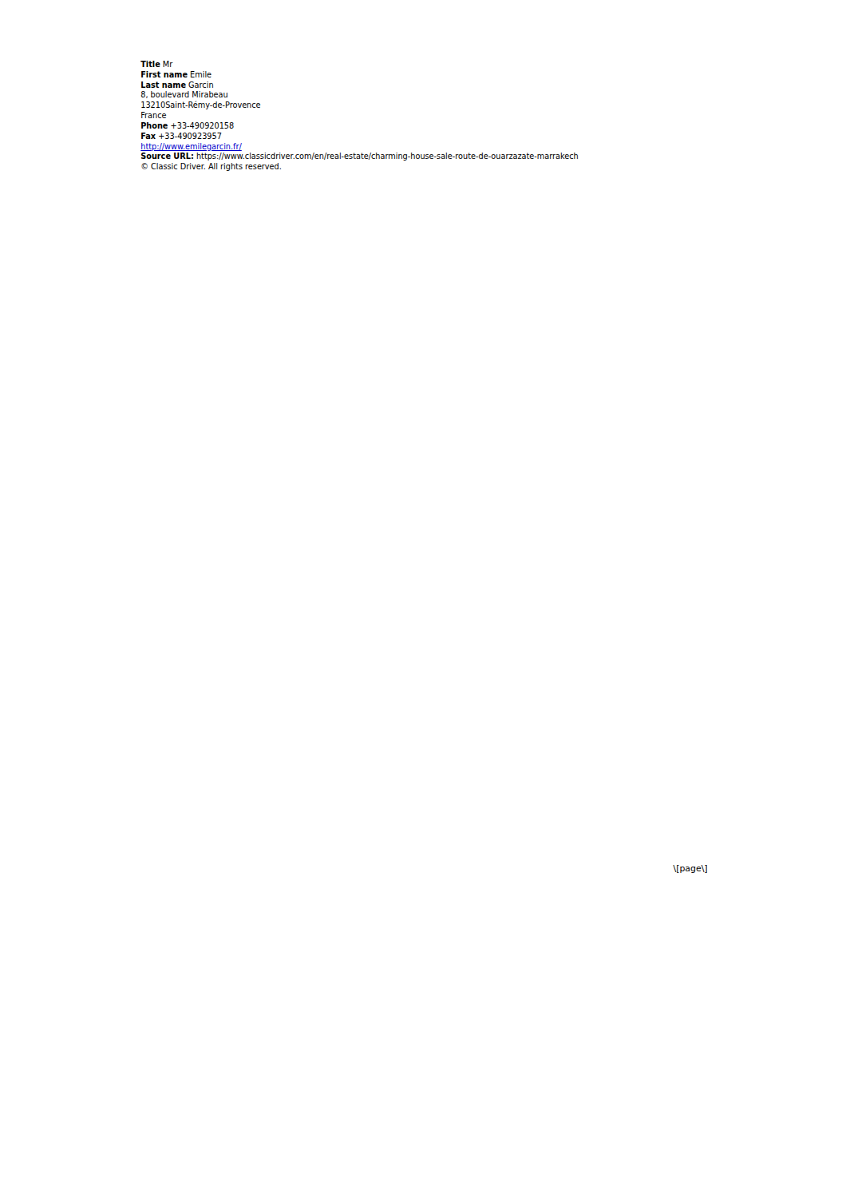Title Mr
First name Emile
Last name Garcin
8, boulevard Mirabeau
13210Saint-Rémy-de-Provence
France
Phone +33-490920158
Fax +33-490923957
http://www.emilegarcin.fr/
Source URL: https://www.classicdriver.com/en/real-estate/charming-house-sale-route-de-ouarzazate-marrakech
© Classic Driver. All rights reserved.
\[page\]